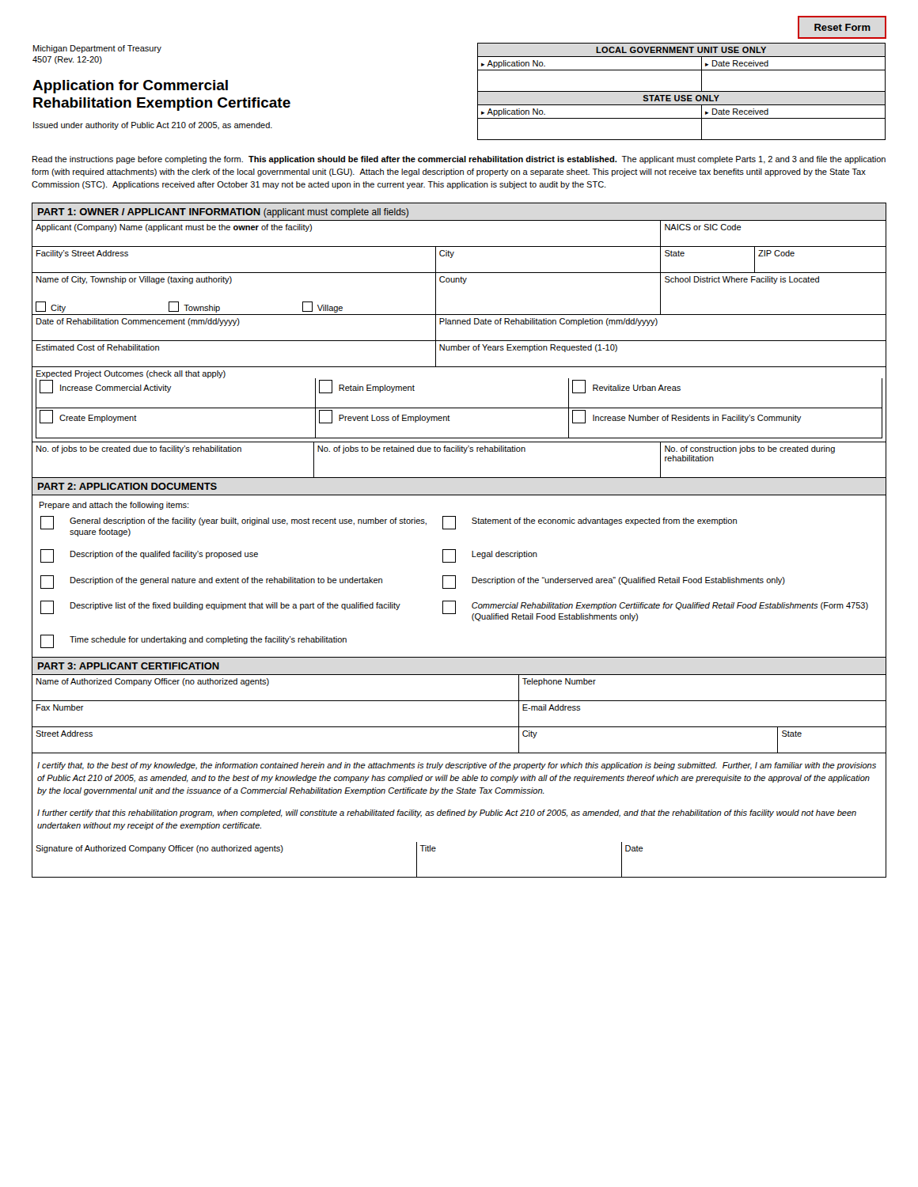Reset Form
| Michigan Department of Treasury 4507 (Rev. 12-20) Application for Commercial Rehabilitation Exemption Certificate Issued under authority of Public Act 210 of 2005, as amended. | / LOCAL GOVERNMENT UNIT USE ONLY / / Application No. / Date Received / / STATE USE ONLY / / Application No. / Date Received / |
Read the instructions page before completing the form. This application should be filed after the commercial rehabilitation district is established. The applicant must complete Parts 1, 2 and 3 and file the application form (with required attachments) with the clerk of the local governmental unit (LGU). Attach the legal description of property on a separate sheet. This project will not receive tax benefits until approved by the State Tax Commission (STC). Applications received after October 31 may not be acted upon in the current year. This application is subject to audit by the STC.
PART 1: OWNER / APPLICANT INFORMATION (applicant must complete all fields)
| Applicant (Company) Name (applicant must be the owner of the facility) | NAICS or SIC Code |
| Facility’s Street Address | City | State | ZIP Code |
| Name of City, Township or Village (taxing authority) City Township Village | County | School District Where Facility is Located |
| Date of Rehabilitation Commencement (mm/dd/yyyy) | Planned Date of Rehabilitation Completion (mm/dd/yyyy) |
| Estimated Cost of Rehabilitation | Number of Years Exemption Requested (1-10) |
| Expected Project Outcomes (check all that apply) / Increase Commercial Activity / Retain Employment / Revitalize Urban Areas / / Create Employment / Prevent Loss of Employment / Increase Number of Residents in Facility’s Community / |
| No. of jobs to be created due to facility’s rehabilitation | No. of jobs to be retained due to facility’s rehabilitation | No. of construction jobs to be created during rehabilitation |
PART 2: APPLICATION DOCUMENTS
Prepare and attach the following items:
| | General description of the facility (year built, original use, most recent use, number of stories, square footage) | | Statement of the economic advantages expected from the exemption |
| | Description of the qualifed facility’s proposed use | | Legal description |
| | Description of the general nature and extent of the rehabilitation to be undertaken | | Description of the “underserved area” (Qualified Retail Food Establishments only) |
| | Descriptive list of the fixed building equipment that will be a part of the qualified facility | | Commercial Rehabilitation Exemption Certiificate for Qualified Retail Food Establishments (Form 4753) (Qualified Retail Food Establishments only) |
| | Time schedule for undertaking and completing the facility’s rehabilitation | | |
PART 3: APPLICANT CERTIFICATION
| Name of Authorized Company Officer (no authorized agents) | Telephone Number |
| Fax Number | E-mail Address |
| Street Address | City | State |
I certify that, to the best of my knowledge, the information contained herein and in the attachments is truly descriptive of the property for which this application is being submitted. Further, I am familiar with the provisions of Public Act 210 of 2005, as amended, and to the best of my knowledge the company has complied or will be able to comply with all of the requirements thereof which are prerequisite to the approval of the application by the local governmental unit and the issuance of a Commercial Rehabilitation Exemption Certificate by the State Tax Commission.
I further certify that this rehabilitation program, when completed, will constitute a rehabilitated facility, as defined by Public Act 210 of 2005, as amended, and that the rehabilitation of this facility would not have been undertaken without my receipt of the exemption certificate.
| Signature of Authorized Company Officer (no authorized agents) | Title | Date |
| ZIP Code |